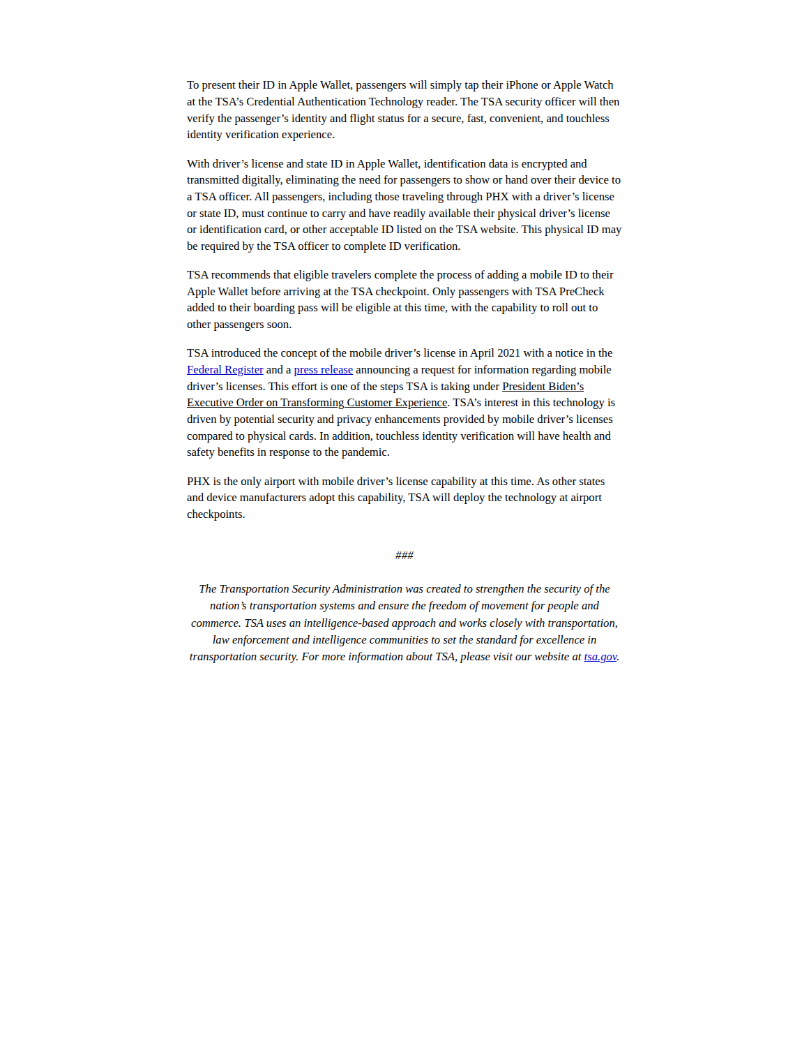To present their ID in Apple Wallet, passengers will simply tap their iPhone or Apple Watch at the TSA’s Credential Authentication Technology reader. The TSA security officer will then verify the passenger’s identity and flight status for a secure, fast, convenient, and touchless identity verification experience.
With driver’s license and state ID in Apple Wallet, identification data is encrypted and transmitted digitally, eliminating the need for passengers to show or hand over their device to a TSA officer. All passengers, including those traveling through PHX with a driver’s license or state ID, must continue to carry and have readily available their physical driver’s license or identification card, or other acceptable ID listed on the TSA website. This physical ID may be required by the TSA officer to complete ID verification.
TSA recommends that eligible travelers complete the process of adding a mobile ID to their Apple Wallet before arriving at the TSA checkpoint. Only passengers with TSA PreCheck added to their boarding pass will be eligible at this time, with the capability to roll out to other passengers soon.
TSA introduced the concept of the mobile driver’s license in April 2021 with a notice in the Federal Register and a press release announcing a request for information regarding mobile driver’s licenses. This effort is one of the steps TSA is taking under President Biden’s Executive Order on Transforming Customer Experience. TSA’s interest in this technology is driven by potential security and privacy enhancements provided by mobile driver’s licenses compared to physical cards. In addition, touchless identity verification will have health and safety benefits in response to the pandemic.
PHX is the only airport with mobile driver’s license capability at this time. As other states and device manufacturers adopt this capability, TSA will deploy the technology at airport checkpoints.
###
The Transportation Security Administration was created to strengthen the security of the nation’s transportation systems and ensure the freedom of movement for people and commerce. TSA uses an intelligence-based approach and works closely with transportation, law enforcement and intelligence communities to set the standard for excellence in transportation security. For more information about TSA, please visit our website at tsa.gov.